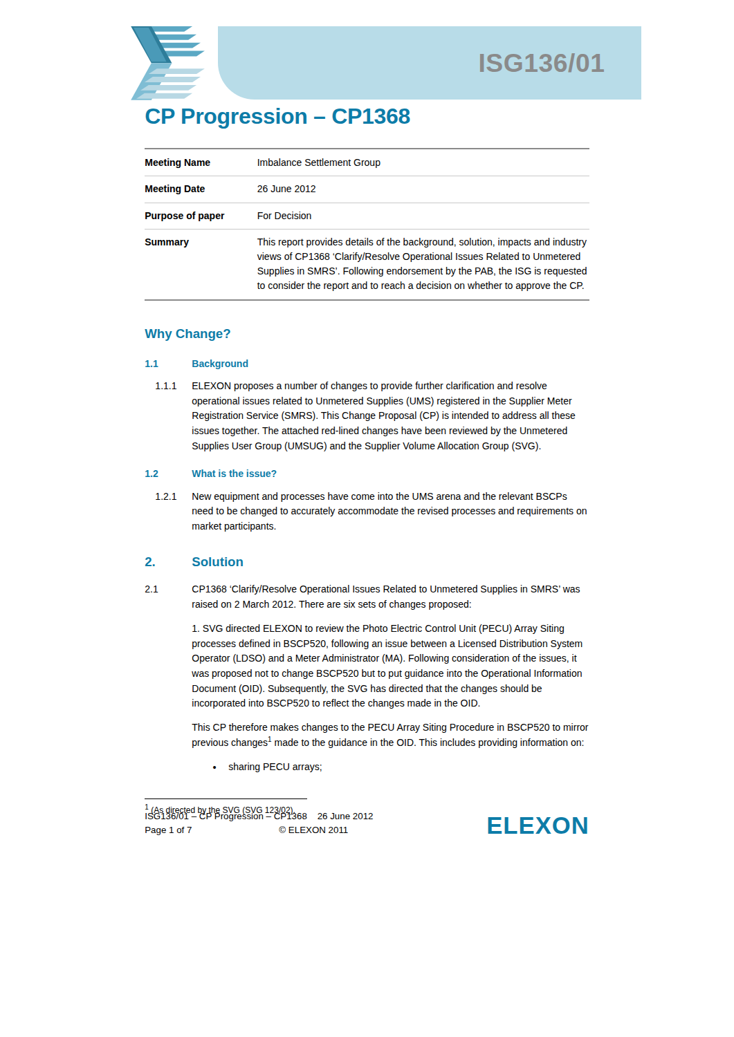ISG136/01
CP Progression – CP1368
| Meeting Name | Imbalance Settlement Group |
| Meeting Date | 26 June 2012 |
| Purpose of paper | For Decision |
| Summary | This report provides details of the background, solution, impacts and industry views of CP1368 ‘Clarify/Resolve Operational Issues Related to Unmetered Supplies in SMRS’. Following endorsement by the PAB, the ISG is requested to consider the report and to reach a decision on whether to approve the CP. |
Why Change?
1.1 Background
1.1.1
ELEXON proposes a number of changes to provide further clarification and resolve operational issues related to Unmetered Supplies (UMS) registered in the Supplier Meter Registration Service (SMRS). This Change Proposal (CP) is intended to address all these issues together. The attached red-lined changes have been reviewed by the Unmetered Supplies User Group (UMSUG) and the Supplier Volume Allocation Group (SVG).
1.2 What is the issue?
1.2.1
New equipment and processes have come into the UMS arena and the relevant BSCPs need to be changed to accurately accommodate the revised processes and requirements on market participants.
2. Solution
2.1
CP1368 ‘Clarify/Resolve Operational Issues Related to Unmetered Supplies in SMRS’ was raised on 2 March 2012. There are six sets of changes proposed:
1. SVG directed ELEXON to review the Photo Electric Control Unit (PECU) Array Siting processes defined in BSCP520, following an issue between a Licensed Distribution System Operator (LDSO) and a Meter Administrator (MA). Following consideration of the issues, it was proposed not to change BSCP520 but to put guidance into the Operational Information Document (OID). Subsequently, the SVG has directed that the changes should be incorporated into BSCP520 to reflect the changes made in the OID.
This CP therefore makes changes to the PECU Array Siting Procedure in BSCP520 to mirror previous changes1 made to the guidance in the OID. This includes providing information on:
sharing PECU arrays;
1 (As directed by the SVG (SVG 123/02).
ISG136/01 – CP Progression – CP1368 26 June 2012
Page 1 of 7 © ELEXON 2011
ELEXON